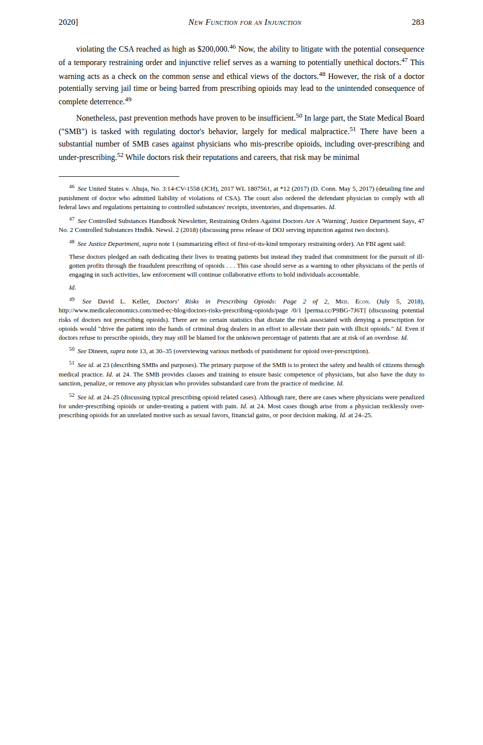2020] New Function for an Injunction 283
violating the CSA reached as high as $200,000.46 Now, the ability to litigate with the potential consequence of a temporary restraining order and injunctive relief serves as a warning to potentially unethical doctors.47 This warning acts as a check on the common sense and ethical views of the doctors.48 However, the risk of a doctor potentially serving jail time or being barred from prescribing opioids may lead to the unintended consequence of complete deterrence.49
Nonetheless, past prevention methods have proven to be insufficient.50 In large part, the State Medical Board ("SMB") is tasked with regulating doctor's behavior, largely for medical malpractice.51 There have been a substantial number of SMB cases against physicians who mis-prescribe opioids, including over-prescribing and under-prescribing.52 While doctors risk their reputations and careers, that risk may be minimal
46 See United States v. Ahuja, No. 3:14-CV-1558 (JCH), 2017 WL 1807561, at *12 (2017) (D. Conn. May 5, 2017) (detailing fine and punishment of doctor who admitted liability of violations of CSA). The court also ordered the defendant physician to comply with all federal laws and regulations pertaining to controlled substances' receipts, inventories, and dispensaries. Id.
47 See Controlled Substances Handbook Newsletter, Restraining Orders Against Doctors Are A 'Warning', Justice Department Says, 47 No. 2 Controlled Substances Hndbk. Newsl. 2 (2018) (discussing press release of DOJ serving injunction against two doctors).
48 See Justice Department, supra note 1 (summarizing effect of first-of-its-kind temporary restraining order). An FBI agent said:
These doctors pledged an oath dedicating their lives to treating patients but instead they traded that commitment for the pursuit of ill-gotten profits through the fraudulent prescribing of opioids . . . This case should serve as a warning to other physicians of the perils of engaging in such activities, law enforcement will continue collaborative efforts to hold individuals accountable.
Id.
49 See David L. Keller, Doctors' Risks in Prescribing Opioids: Page 2 of 2, Med. Econ. (July 5, 2018), http://www.medicaleconomics.com/med-ec-blog/doctors-risks-prescribing-opioids/page /0/1 [perma.cc/P9BG-7J6T] (discussing potential risks of doctors not prescribing opioids). There are no certain statistics that dictate the risk associated with denying a prescription for opioids would "drive the patient into the hands of criminal drug dealers in an effort to alleviate their pain with illicit opioids." Id. Even if doctors refuse to prescribe opioids, they may still be blamed for the unknown percentage of patients that are at risk of an overdose. Id.
50 See Dineen, supra note 13, at 30–35 (overviewing various methods of punishment for opioid over-prescription).
51 See id. at 23 (describing SMBs and purposes). The primary purpose of the SMB is to protect the safety and health of citizens through medical practice. Id. at 24. The SMB provides classes and training to ensure basic competence of physicians, but also have the duty to sanction, penalize, or remove any physician who provides substandard care from the practice of medicine. Id.
52 See id. at 24–25 (discussing typical prescribing opioid related cases). Although rare, there are cases where physicians were penalized for under-prescribing opioids or under-treating a patient with pain. Id. at 24. Most cases though arise from a physician recklessly over-prescribing opioids for an unrelated motive such as sexual favors, financial gains, or poor decision making. Id. at 24–25.